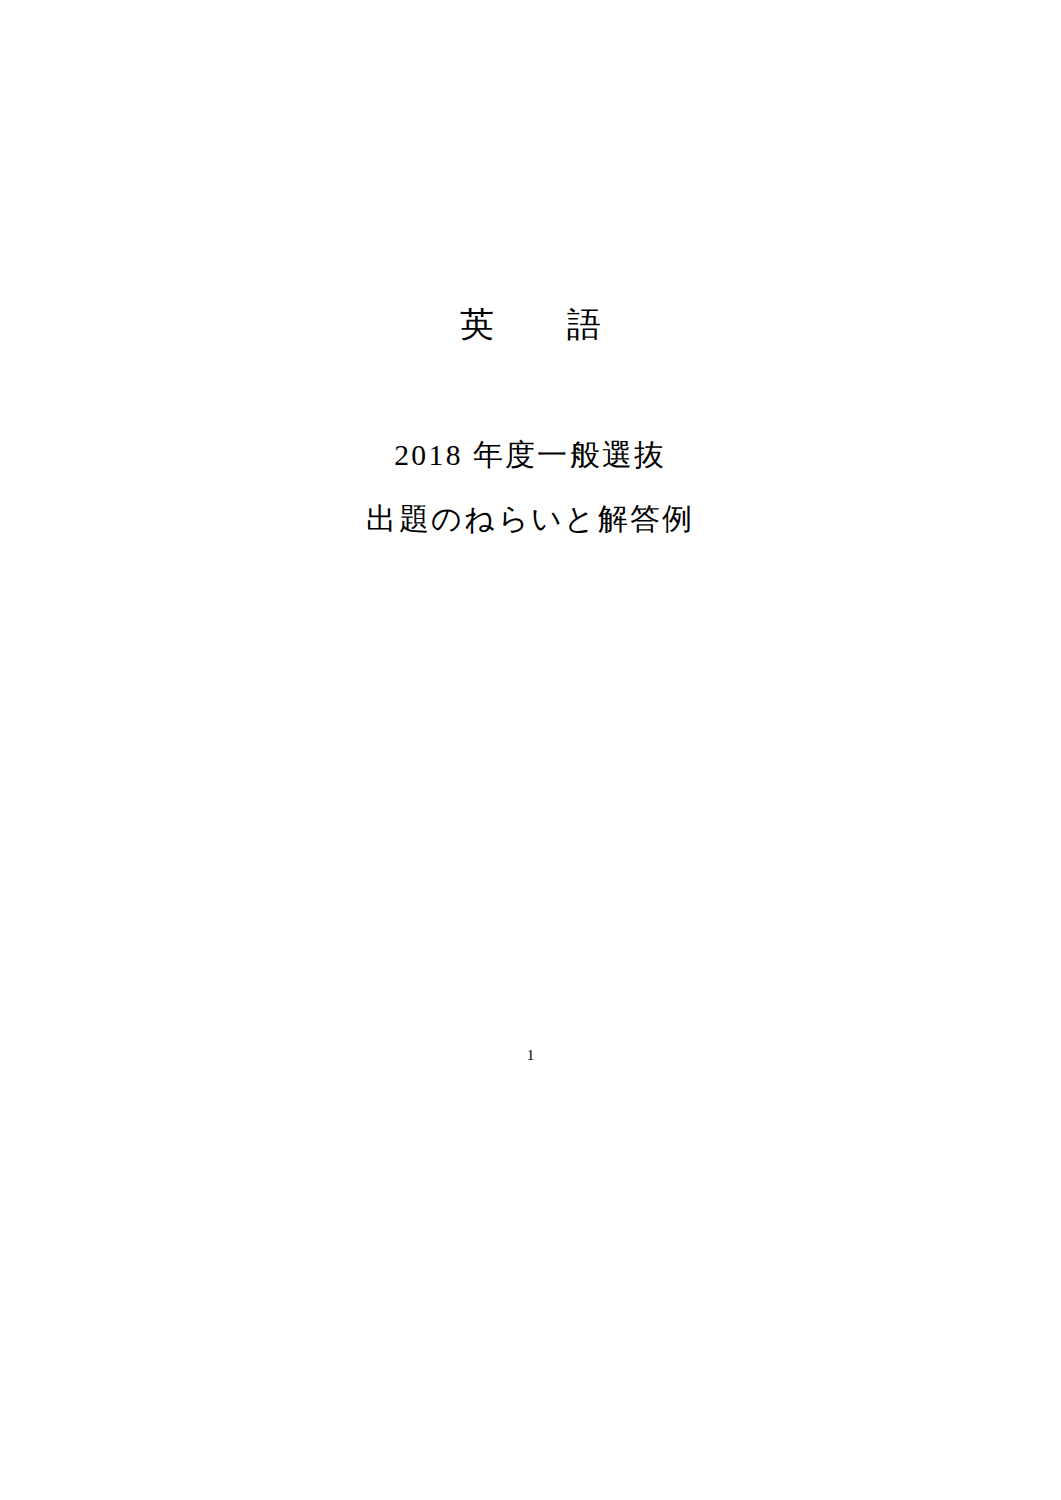英語
2018 年度一般選抜
出題のねらいと解答例
1